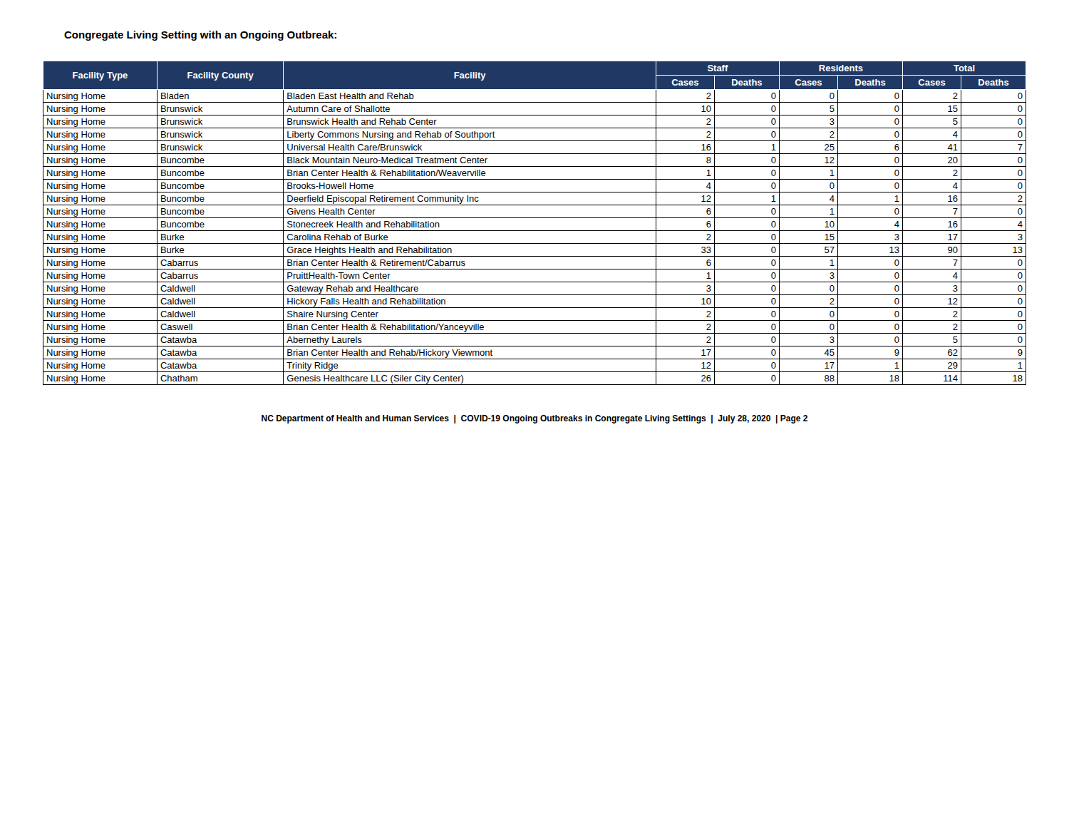Congregate Living Setting with an Ongoing Outbreak:
| Facility Type | Facility County | Facility | Staff | Residents | Total |
| --- | --- | --- | --- | --- | --- |
| Cases | Deaths | Cases | Deaths | Cases | Deaths |
| Nursing Home | Bladen | Bladen East Health and Rehab | 2 | 0 | 0 | 0 | 2 | 0 |
| Nursing Home | Brunswick | Autumn Care of Shallotte | 10 | 0 | 5 | 0 | 15 | 0 |
| Nursing Home | Brunswick | Brunswick Health and Rehab Center | 2 | 0 | 3 | 0 | 5 | 0 |
| Nursing Home | Brunswick | Liberty Commons Nursing and Rehab of Southport | 2 | 0 | 2 | 0 | 4 | 0 |
| Nursing Home | Brunswick | Universal Health Care/Brunswick | 16 | 1 | 25 | 6 | 41 | 7 |
| Nursing Home | Buncombe | Black Mountain Neuro-Medical Treatment Center | 8 | 0 | 12 | 0 | 20 | 0 |
| Nursing Home | Buncombe | Brian Center Health & Rehabilitation/Weaverville | 1 | 0 | 1 | 0 | 2 | 0 |
| Nursing Home | Buncombe | Brooks-Howell Home | 4 | 0 | 0 | 0 | 4 | 0 |
| Nursing Home | Buncombe | Deerfield Episcopal Retirement Community Inc | 12 | 1 | 4 | 1 | 16 | 2 |
| Nursing Home | Buncombe | Givens Health Center | 6 | 0 | 1 | 0 | 7 | 0 |
| Nursing Home | Buncombe | Stonecreek Health and Rehabilitation | 6 | 0 | 10 | 4 | 16 | 4 |
| Nursing Home | Burke | Carolina Rehab of Burke | 2 | 0 | 15 | 3 | 17 | 3 |
| Nursing Home | Burke | Grace Heights Health and Rehabilitation | 33 | 0 | 57 | 13 | 90 | 13 |
| Nursing Home | Cabarrus | Brian Center Health & Retirement/Cabarrus | 6 | 0 | 1 | 0 | 7 | 0 |
| Nursing Home | Cabarrus | PruittHealth-Town Center | 1 | 0 | 3 | 0 | 4 | 0 |
| Nursing Home | Caldwell | Gateway Rehab and Healthcare | 3 | 0 | 0 | 0 | 3 | 0 |
| Nursing Home | Caldwell | Hickory Falls Health and Rehabilitation | 10 | 0 | 2 | 0 | 12 | 0 |
| Nursing Home | Caldwell | Shaire Nursing Center | 2 | 0 | 0 | 0 | 2 | 0 |
| Nursing Home | Caswell | Brian Center Health & Rehabilitation/Yanceyville | 2 | 0 | 0 | 0 | 2 | 0 |
| Nursing Home | Catawba | Abernethy Laurels | 2 | 0 | 3 | 0 | 5 | 0 |
| Nursing Home | Catawba | Brian Center Health and Rehab/Hickory Viewmont | 17 | 0 | 45 | 9 | 62 | 9 |
| Nursing Home | Catawba | Trinity Ridge | 12 | 0 | 17 | 1 | 29 | 1 |
| Nursing Home | Chatham | Genesis Healthcare LLC (Siler City Center) | 26 | 0 | 88 | 18 | 114 | 18 |
NC Department of Health and Human Services | COVID-19 Ongoing Outbreaks in Congregate Living Settings | July 28, 2020 | Page 2